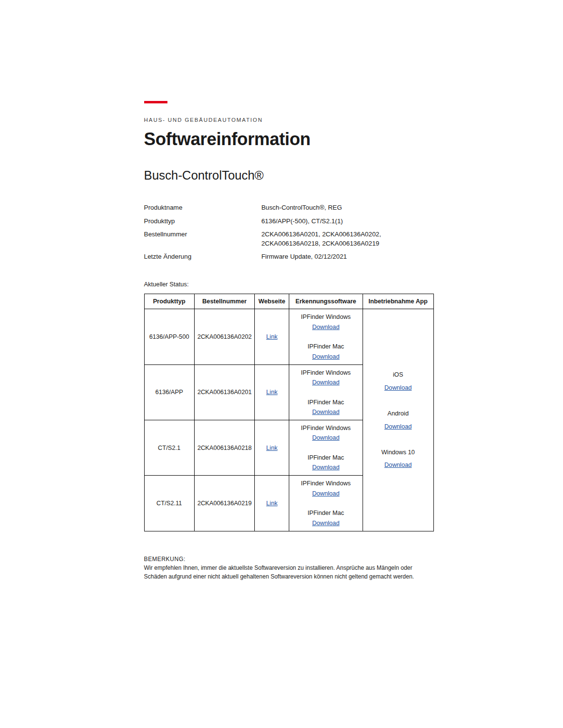Haus- und Gebäudeautomation
Softwareinformation
Busch-ControlTouch®
| Produktname | Busch-ControlTouch®, REG |
| Produkttyp | 6136/APP(-500), CT/S2.1(1) |
| Bestellnummer | 2CKA006136A0201, 2CKA006136A0202, 2CKA006136A0218, 2CKA006136A0219 |
| Letzte Änderung | Firmware Update, 02/12/2021 |
Aktueller Status:
| Produkttyp | Bestellnummer | Webseite | Erkennungssoftware | Inbetriebnahme App |
| --- | --- | --- | --- | --- |
| 6136/APP-500 | 2CKA006136A0202 | Link | IPFinder Windows Download IPFinder Mac Download | iOS Download Android Download Windows 10 Download |
| 6136/APP | 2CKA006136A0201 | Link | IPFinder Windows Download IPFinder Mac Download |
| CT/S2.1 | 2CKA006136A0218 | Link | IPFinder Windows Download IPFinder Mac Download |
| CT/S2.11 | 2CKA006136A0219 | Link | IPFinder Windows Download IPFinder Mac Download |
BEMERKUNG:
Wir empfehlen Ihnen, immer die aktuellste Softwareversion zu installieren. Ansprüche aus Mängeln oder Schäden aufgrund einer nicht aktuell gehaltenen Softwareversion können nicht geltend gemacht werden.